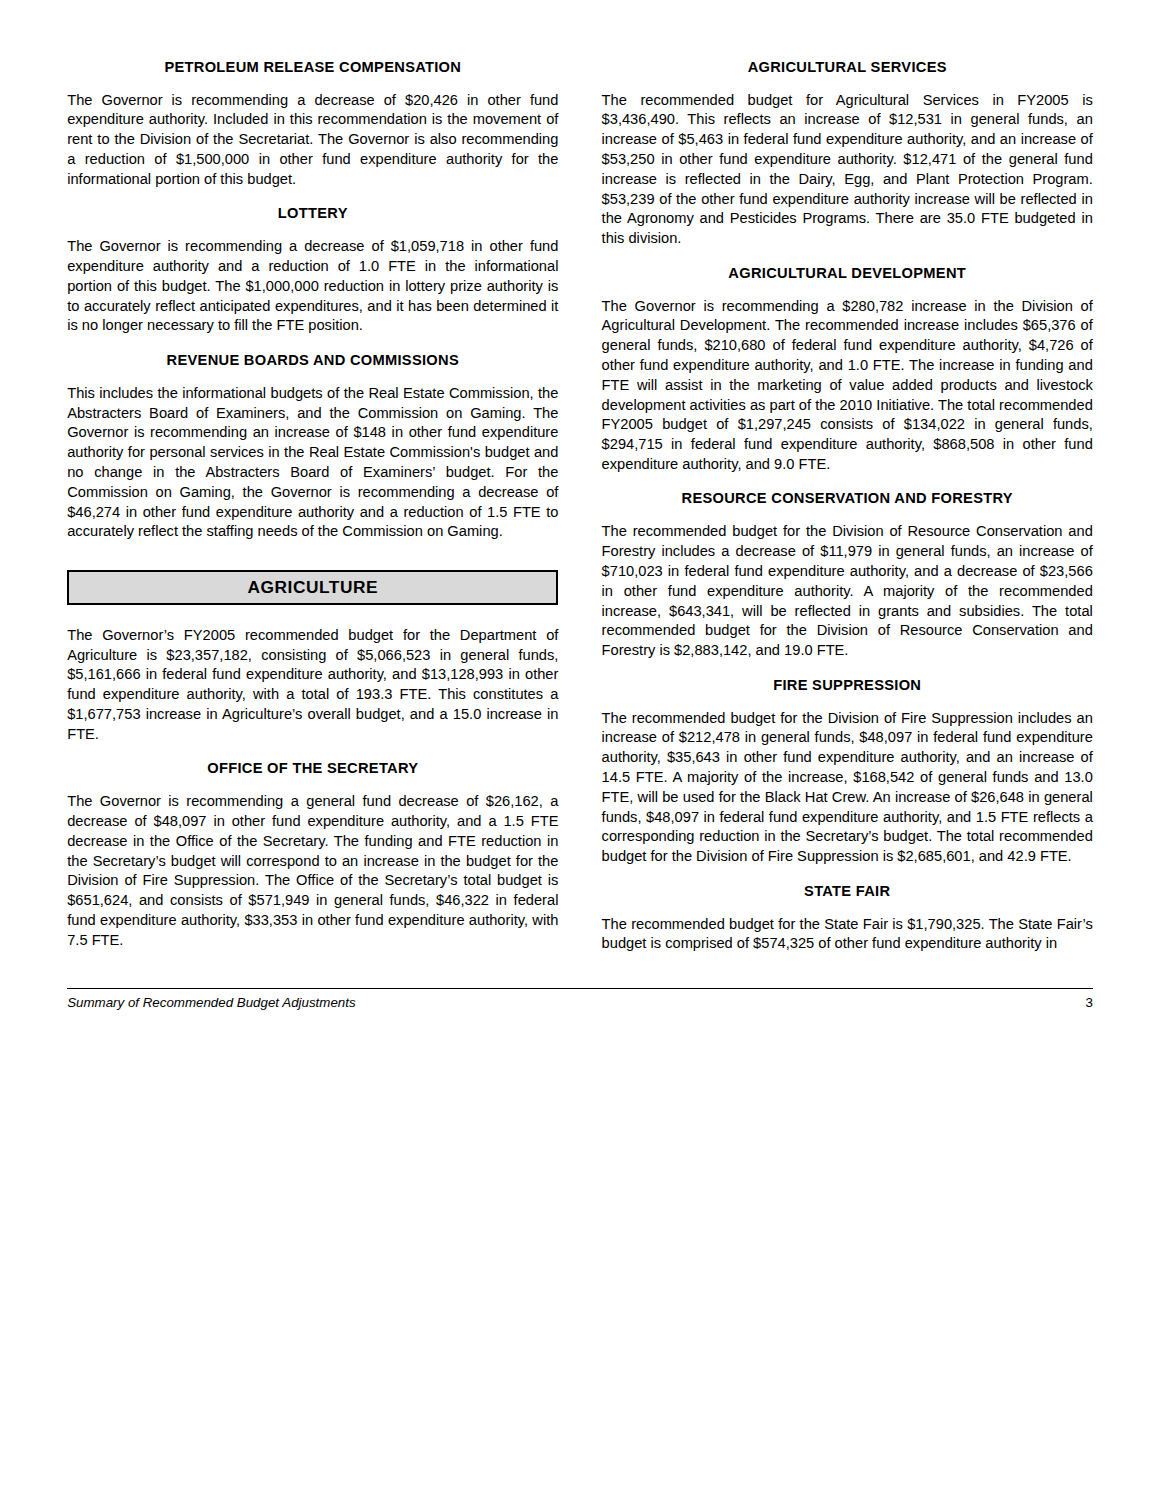PETROLEUM RELEASE COMPENSATION
The Governor is recommending a decrease of $20,426 in other fund expenditure authority. Included in this recommendation is the movement of rent to the Division of the Secretariat. The Governor is also recommending a reduction of $1,500,000 in other fund expenditure authority for the informational portion of this budget.
LOTTERY
The Governor is recommending a decrease of $1,059,718 in other fund expenditure authority and a reduction of 1.0 FTE in the informational portion of this budget. The $1,000,000 reduction in lottery prize authority is to accurately reflect anticipated expenditures, and it has been determined it is no longer necessary to fill the FTE position.
REVENUE BOARDS AND COMMISSIONS
This includes the informational budgets of the Real Estate Commission, the Abstracters Board of Examiners, and the Commission on Gaming. The Governor is recommending an increase of $148 in other fund expenditure authority for personal services in the Real Estate Commission's budget and no change in the Abstracters Board of Examiners’ budget. For the Commission on Gaming, the Governor is recommending a decrease of $46,274 in other fund expenditure authority and a reduction of 1.5 FTE to accurately reflect the staffing needs of the Commission on Gaming.
AGRICULTURE
The Governor’s FY2005 recommended budget for the Department of Agriculture is $23,357,182, consisting of $5,066,523 in general funds, $5,161,666 in federal fund expenditure authority, and $13,128,993 in other fund expenditure authority, with a total of 193.3 FTE. This constitutes a $1,677,753 increase in Agriculture’s overall budget, and a 15.0 increase in FTE.
OFFICE OF THE SECRETARY
The Governor is recommending a general fund decrease of $26,162, a decrease of $48,097 in other fund expenditure authority, and a 1.5 FTE decrease in the Office of the Secretary. The funding and FTE reduction in the Secretary’s budget will correspond to an increase in the budget for the Division of Fire Suppression. The Office of the Secretary’s total budget is $651,624, and consists of $571,949 in general funds, $46,322 in federal fund expenditure authority, $33,353 in other fund expenditure authority, with 7.5 FTE.
AGRICULTURAL SERVICES
The recommended budget for Agricultural Services in FY2005 is $3,436,490. This reflects an increase of $12,531 in general funds, an increase of $5,463 in federal fund expenditure authority, and an increase of $53,250 in other fund expenditure authority. $12,471 of the general fund increase is reflected in the Dairy, Egg, and Plant Protection Program. $53,239 of the other fund expenditure authority increase will be reflected in the Agronomy and Pesticides Programs. There are 35.0 FTE budgeted in this division.
AGRICULTURAL DEVELOPMENT
The Governor is recommending a $280,782 increase in the Division of Agricultural Development. The recommended increase includes $65,376 of general funds, $210,680 of federal fund expenditure authority, $4,726 of other fund expenditure authority, and 1.0 FTE. The increase in funding and FTE will assist in the marketing of value added products and livestock development activities as part of the 2010 Initiative. The total recommended FY2005 budget of $1,297,245 consists of $134,022 in general funds, $294,715 in federal fund expenditure authority, $868,508 in other fund expenditure authority, and 9.0 FTE.
RESOURCE CONSERVATION AND FORESTRY
The recommended budget for the Division of Resource Conservation and Forestry includes a decrease of $11,979 in general funds, an increase of $710,023 in federal fund expenditure authority, and a decrease of $23,566 in other fund expenditure authority. A majority of the recommended increase, $643,341, will be reflected in grants and subsidies. The total recommended budget for the Division of Resource Conservation and Forestry is $2,883,142, and 19.0 FTE.
FIRE SUPPRESSION
The recommended budget for the Division of Fire Suppression includes an increase of $212,478 in general funds, $48,097 in federal fund expenditure authority, $35,643 in other fund expenditure authority, and an increase of 14.5 FTE. A majority of the increase, $168,542 of general funds and 13.0 FTE, will be used for the Black Hat Crew. An increase of $26,648 in general funds, $48,097 in federal fund expenditure authority, and 1.5 FTE reflects a corresponding reduction in the Secretary’s budget. The total recommended budget for the Division of Fire Suppression is $2,685,601, and 42.9 FTE.
STATE FAIR
The recommended budget for the State Fair is $1,790,325. The State Fair’s budget is comprised of $574,325 of other fund expenditure authority in
Summary of Recommended Budget Adjustments 3